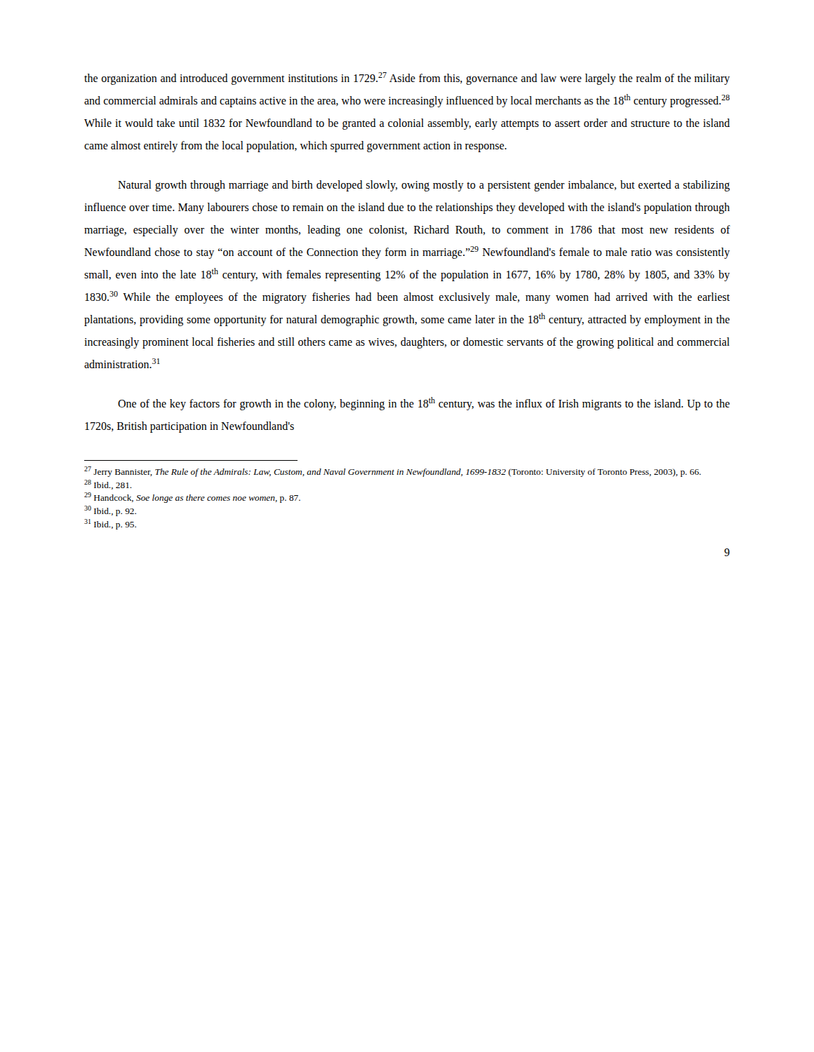the organization and introduced government institutions in 1729.27 Aside from this, governance and law were largely the realm of the military and commercial admirals and captains active in the area, who were increasingly influenced by local merchants as the 18th century progressed.28 While it would take until 1832 for Newfoundland to be granted a colonial assembly, early attempts to assert order and structure to the island came almost entirely from the local population, which spurred government action in response.
Natural growth through marriage and birth developed slowly, owing mostly to a persistent gender imbalance, but exerted a stabilizing influence over time. Many labourers chose to remain on the island due to the relationships they developed with the island's population through marriage, especially over the winter months, leading one colonist, Richard Routh, to comment in 1786 that most new residents of Newfoundland chose to stay “on account of the Connection they form in marriage.”29 Newfoundland's female to male ratio was consistently small, even into the late 18th century, with females representing 12% of the population in 1677, 16% by 1780, 28% by 1805, and 33% by 1830.30 While the employees of the migratory fisheries had been almost exclusively male, many women had arrived with the earliest plantations, providing some opportunity for natural demographic growth, some came later in the 18th century, attracted by employment in the increasingly prominent local fisheries and still others came as wives, daughters, or domestic servants of the growing political and commercial administration.31
One of the key factors for growth in the colony, beginning in the 18th century, was the influx of Irish migrants to the island. Up to the 1720s, British participation in Newfoundland's
27 Jerry Bannister, The Rule of the Admirals: Law, Custom, and Naval Government in Newfoundland, 1699-1832 (Toronto: University of Toronto Press, 2003), p. 66.
28 Ibid., 281.
29 Handcock, Soe longe as there comes noe women, p. 87.
30 Ibid., p. 92.
31 Ibid., p. 95.
9